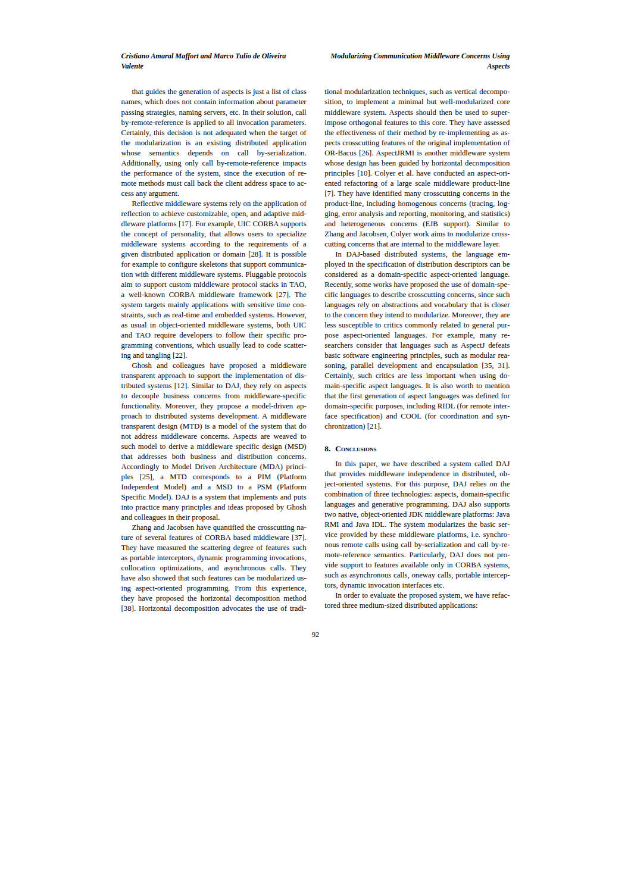Cristiano Amaral Maffort and Marco Tulio de Oliveira Valente
Modularizing Communication Middleware Concerns Using Aspects
that guides the generation of aspects is just a list of class names, which does not contain information about parameter passing strategies, naming servers, etc. In their solution, call by-remote-reference is applied to all invocation parameters. Certainly, this decision is not adequated when the target of the modularization is an existing distributed application whose semantics depends on call by-serialization. Additionally, using only call by-remote-reference impacts the performance of the system, since the execution of remote methods must call back the client address space to access any argument.
Reflective middleware systems rely on the application of reflection to achieve customizable, open, and adaptive middleware platforms [17]. For example, UIC CORBA supports the concept of personality, that allows users to specialize middleware systems according to the requirements of a given distributed application or domain [28]. It is possible for example to configure skeletons that support communication with different middleware systems. Pluggable protocols aim to support custom middleware protocol stacks in TAO, a well-known CORBA middleware framework [27]. The system targets mainly applications with sensitive time constraints, such as real-time and embedded systems. However, as usual in object-oriented middleware systems, both UIC and TAO require developers to follow their specific programming conventions, which usually lead to code scattering and tangling [22].
Ghosh and colleagues have proposed a middleware transparent approach to support the implementation of distributed systems [12]. Similar to DAJ, they rely on aspects to decouple business concerns from middleware-specific functionality. Moreover, they propose a model-driven approach to distributed systems development. A middleware transparent design (MTD) is a model of the system that do not address middleware concerns. Aspects are weaved to such model to derive a middleware specific design (MSD) that addresses both business and distribution concerns. Accordingly to Model Driven Architecture (MDA) principles [25], a MTD corresponds to a PIM (Platform Independent Model) and a MSD to a PSM (Platform Specific Model). DAJ is a system that implements and puts into practice many principles and ideas proposed by Ghosh and colleagues in their proposal.
Zhang and Jacobsen have quantified the crosscutting nature of several features of CORBA based middleware [37]. They have measured the scattering degree of features such as portable interceptors, dynamic programming invocations, collocation optimizations, and asynchronous calls. They have also showed that such features can be modularized using aspect-oriented programming. From this experience, they have proposed the horizontal decomposition method [38]. Horizontal decomposition advocates the use of traditional modularization techniques, such as vertical decomposition, to implement a minimal but well-modularized core middleware system. Aspects should then be used to superimpose orthogonal features to this core. They have assessed the effectiveness of their method by re-implementing as aspects crosscutting features of the original implementation of OR-Bacus [26]. AspectJRMI is another middleware system whose design has been guided by horizontal decomposition principles [10]. Colyer et al. have conducted an aspect-oriented refactoring of a large scale middleware product-line [7]. They have identified many crosscutting concerns in the product-line, including homogenous concerns (tracing, logging, error analysis and reporting, monitoring, and statistics) and heterogeneous concerns (EJB support). Similar to Zhang and Jacobsen, Colyer work aims to modularize crosscutting concerns that are internal to the middleware layer.
In DAJ-based distributed systems, the language employed in the specification of distribution descriptors can be considered as a domain-specific aspect-oriented language. Recently, some works have proposed the use of domain-specific languages to describe crosscutting concerns, since such languages rely on abstractions and vocabulary that is closer to the concern they intend to modularize. Moreover, they are less susceptible to critics commonly related to general purpose aspect-oriented languages. For example, many researchers consider that languages such as AspectJ defeats basic software engineering principles, such as modular reasoning, parallel development and encapsulation [35, 31]. Certainly, such critics are less important when using domain-specific aspect languages. It is also worth to mention that the first generation of aspect languages was defined for domain-specific purposes, including RIDL (for remote interface specification) and COOL (for coordination and synchronization) [21].
8. Conclusions
In this paper, we have described a system called DAJ that provides middleware independence in distributed, object-oriented systems. For this purpose, DAJ relies on the combination of three technologies: aspects, domain-specific languages and generative programming. DAJ also supports two native, object-oriented JDK middleware platforms: Java RMI and Java IDL. The system modularizes the basic service provided by these middleware platforms, i.e. synchronous remote calls using call by-serialization and call by-remote-reference semantics. Particularly, DAJ does not provide support to features available only in CORBA systems, such as asynchronous calls, oneway calls, portable interceptors, dynamic invocation interfaces etc.
In order to evaluate the proposed system, we have refactored three medium-sized distributed applications:
92